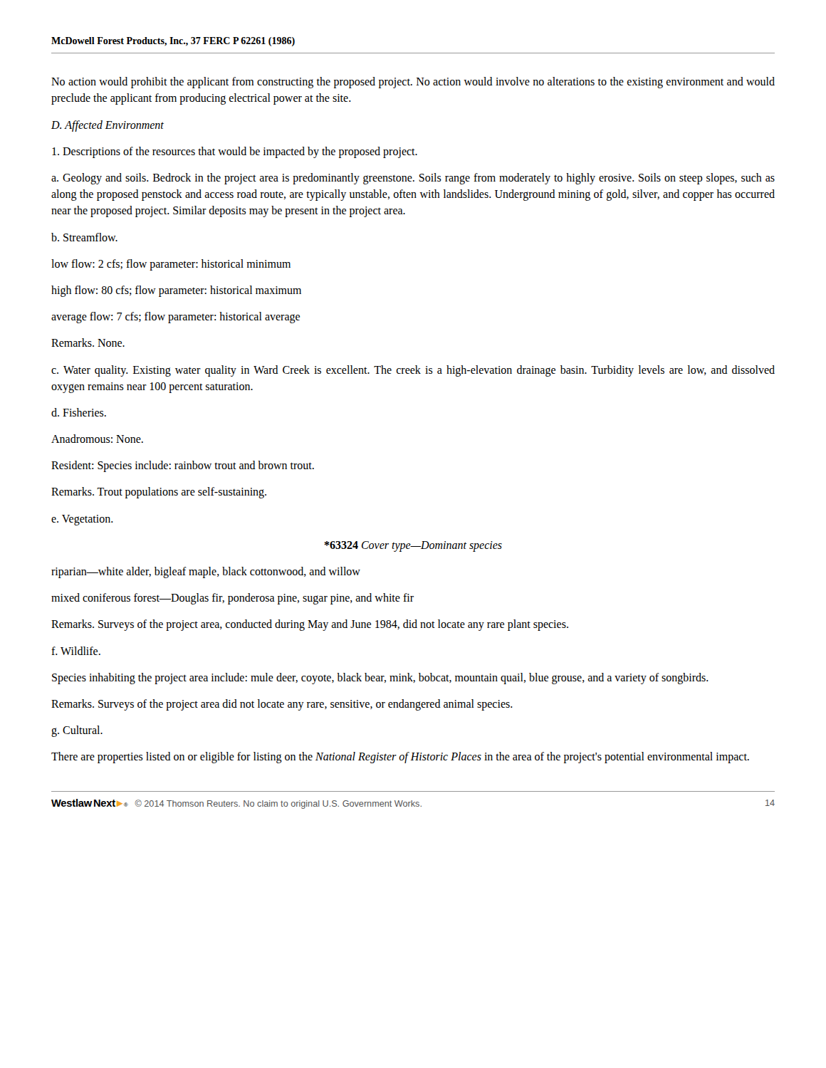McDowell Forest Products, Inc., 37 FERC P 62261 (1986)
No action would prohibit the applicant from constructing the proposed project. No action would involve no alterations to the existing environment and would preclude the applicant from producing electrical power at the site.
D. Affected Environment
1. Descriptions of the resources that would be impacted by the proposed project.
a. Geology and soils. Bedrock in the project area is predominantly greenstone. Soils range from moderately to highly erosive. Soils on steep slopes, such as along the proposed penstock and access road route, are typically unstable, often with landslides. Underground mining of gold, silver, and copper has occurred near the proposed project. Similar deposits may be present in the project area.
b. Streamflow.
low flow: 2 cfs; flow parameter: historical minimum
high flow: 80 cfs; flow parameter: historical maximum
average flow: 7 cfs; flow parameter: historical average
Remarks. None.
c. Water quality. Existing water quality in Ward Creek is excellent. The creek is a high-elevation drainage basin. Turbidity levels are low, and dissolved oxygen remains near 100 percent saturation.
d. Fisheries.
Anadromous: None.
Resident: Species include: rainbow trout and brown trout.
Remarks. Trout populations are self-sustaining.
e. Vegetation.
*63324 Cover type—Dominant species
riparian—white alder, bigleaf maple, black cottonwood, and willow
mixed coniferous forest—Douglas fir, ponderosa pine, sugar pine, and white fir
Remarks. Surveys of the project area, conducted during May and June 1984, did not locate any rare plant species.
f. Wildlife.
Species inhabiting the project area include: mule deer, coyote, black bear, mink, bobcat, mountain quail, blue grouse, and a variety of songbirds.
Remarks. Surveys of the project area did not locate any rare, sensitive, or endangered animal species.
g. Cultural.
There are properties listed on or eligible for listing on the National Register of Historic Places in the area of the project's potential environmental impact.
WestlawNext▸® © 2014 Thomson Reuters. No claim to original U.S. Government Works.
14